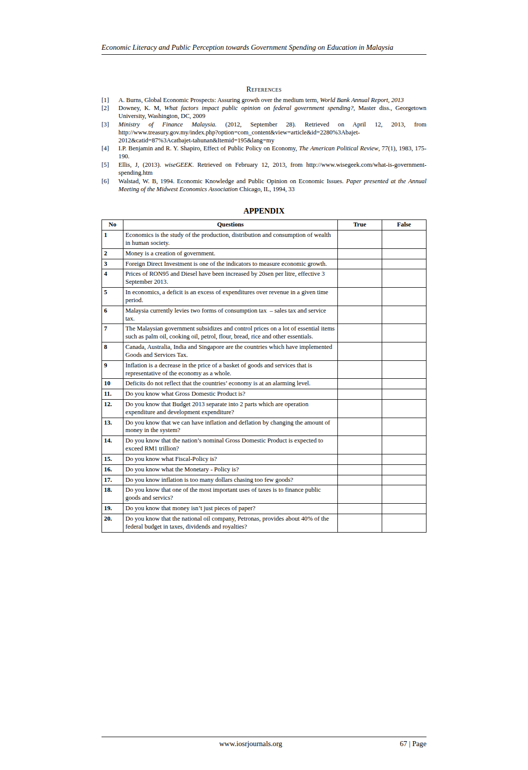Economic Literacy and Public Perception towards Government Spending on Education in Malaysia
References
[1]
A. Burns, Global Economic Prospects: Assuring growth over the medium term, World Bank Annual Report, 2013
[2]
Downey, K. M, What factors impact public opinion on federal government spending?, Master diss., Georgetown University, Washington, DC, 2009
[3]
Ministry of Finance Malaysia. (2012, September 28). Retrieved on April 12, 2013, from http://www.treasury.gov.my/index.php?option=com_content&view=article&id=2280%3Abajet-2012&catid=87%3Acatbajet-tahunan&Itemid=195&lang=my
[4]
I.P. Benjamin and R. Y. Shapiro, Effect of Public Policy on Economy, The American Political Review, 77(1), 1983, 175-190.
[5]
Ellis, J, (2013). wiseGEEK. Retrieved on February 12, 2013, from http://www.wisegeek.com/what-is-government-spending.htm
[6]
Walstad, W. B, 1994. Economic Knowledge and Public Opinion on Economic Issues. Paper presented at the Annual Meeting of the Midwest Economics Association Chicago, IL, 1994, 33
APPENDIX
| No | Questions | True | False |
| --- | --- | --- | --- |
| 1 | Economics is the study of the production, distribution and consumption of wealth in human society. | | |
| 2 | Money is a creation of government. | | |
| 3 | Foreign Direct Investment is one of the indicators to measure economic growth. | | |
| 4 | Prices of RON95 and Diesel have been increased by 20sen per litre, effective 3 September 2013. | | |
| 5 | In economics, a deficit is an excess of expenditures over revenue in a given time period. | | |
| 6 | Malaysia currently levies two forms of consumption tax – sales tax and service tax. | | |
| 7 | The Malaysian government subsidizes and control prices on a lot of essential items such as palm oil, cooking oil, petrol, flour, bread, rice and other essentials. | | |
| 8 | Canada, Australia, India and Singapore are the countries which have implemented Goods and Services Tax. | | |
| 9 | Inflation is a decrease in the price of a basket of goods and services that is representative of the economy as a whole. | | |
| 10 | Deficits do not reflect that the countries’ economy is at an alarming level. | | |
| 11. | Do you know what Gross Domestic Product is? | | |
| 12. | Do you know that Budget 2013 separate into 2 parts which are operation expenditure and development expenditure? | | |
| 13. | Do you know that we can have inflation and deflation by changing the amount of money in the system? | | |
| 14. | Do you know that the nation’s nominal Gross Domestic Product is expected to exceed RM1 trillion? | | |
| 15. | Do you know what Fiscal-Policy is? | | |
| 16. | Do you know what the Monetary - Policy is? | | |
| 17. | Do you know inflation is too many dollars chasing too few goods? | | |
| 18. | Do you know that one of the most important uses of taxes is to finance public goods and servics? | | |
| 19. | Do you know that money isn’t just pieces of paper? | | |
| 20. | Do you know that the national oil company, Petronas, provides about 40% of the federal budget in taxes, dividends and royalties? | | |
www.iosrjournals.org 67 | Page